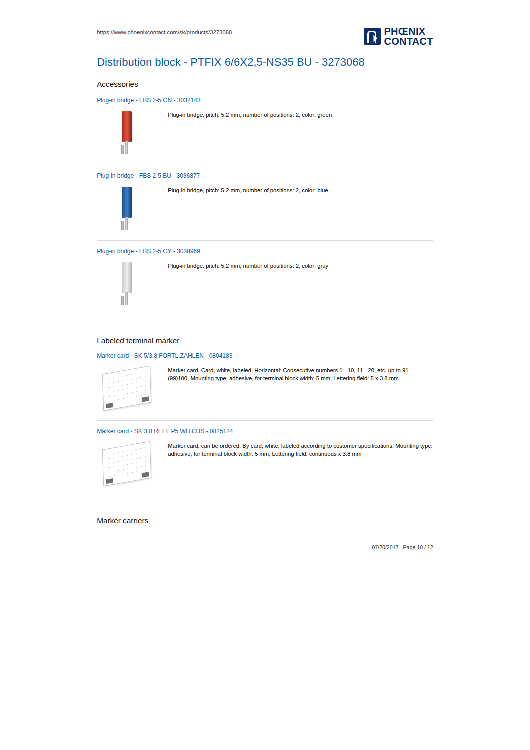https://www.phoenixcontact.com/sk/products/3273068
PHŒNIX
CONTACT
Distribution block - PTFIX 6/6X2,5-NS35 BU - 3273068
Accessories
Plug-in bridge - FBS 2-5 GN - 3032143
Plug-in bridge, pitch: 5.2 mm, number of positions: 2, color: green
Plug-in bridge - FBS 2-5 BU - 3036877
Plug-in bridge, pitch: 5.2 mm, number of positions: 2, color: blue
Plug-in bridge - FBS 2-5 GY - 3038969
Plug-in bridge, pitch: 5.2 mm, number of positions: 2, color: gray
Labeled terminal marker
Marker card - SK 5/3,8:FORTL.ZAHLEN - 0804183
Marker card, Card, white, labeled, Horizontal: Consecutive numbers 1 - 10, 11 - 20, etc. up to 91 - (99)100, Mounting type: adhesive, for terminal block width: 5 mm, Lettering field: 5 x 3.8 mm
Marker card - SK 3,8 REEL P5 WH CUS - 0825124
Marker card, can be ordered: By card, white, labeled according to customer specifications, Mounting type: adhesive, for terminal block width: 5 mm, Lettering field: continuous x 3.8 mm
Marker carriers
07/20/2017 Page 10 / 12